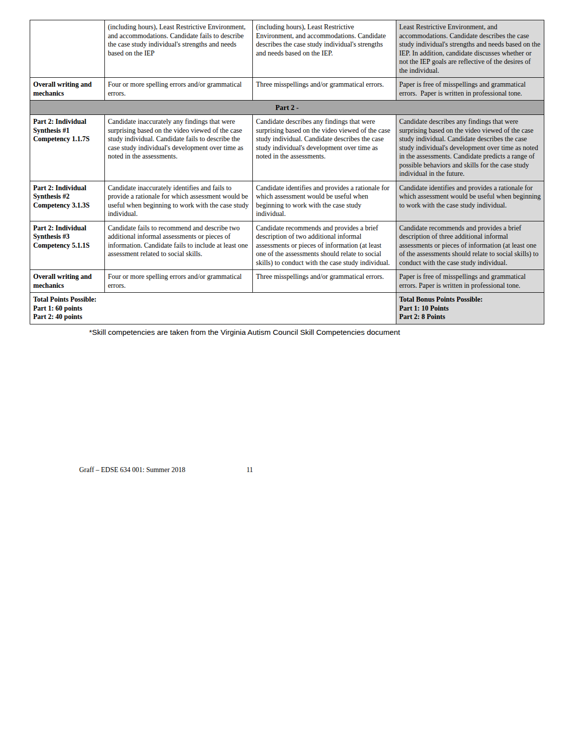| | (including hours), Least Restrictive Environment, and accommodations. Candidate fails to describe the case study individual's strengths and needs based on the IEP | (including hours), Least Restrictive Environment, and accommodations. Candidate describes the case study individual's strengths and needs based on the IEP. | Least Restrictive Environment, and accommodations. Candidate describes the case study individual's strengths and needs based on the IEP. In addition, candidate discusses whether or not the IEP goals are reflective of the desires of the individual. |
| Overall writing and mechanics | Four or more spelling errors and/or grammatical errors. | Three misspellings and/or grammatical errors. | Paper is free of misspellings and grammatical errors. Paper is written in professional tone. |
| Part 2 - |
| Part 2: Individual Synthesis #1 Competency 1.1.7S | Candidate inaccurately any findings that were surprising based on the video viewed of the case study individual. Candidate fails to describe the case study individual's development over time as noted in the assessments. | Candidate describes any findings that were surprising based on the video viewed of the case study individual. Candidate describes the case study individual's development over time as noted in the assessments. | Candidate describes any findings that were surprising based on the video viewed of the case study individual. Candidate describes the case study individual's development over time as noted in the assessments. Candidate predicts a range of possible behaviors and skills for the case study individual in the future. |
| Part 2: Individual Synthesis #2 Competency 3.1.3S | Candidate inaccurately identifies and fails to provide a rationale for which assessment would be useful when beginning to work with the case study individual. | Candidate identifies and provides a rationale for which assessment would be useful when beginning to work with the case study individual. | Candidate identifies and provides a rationale for which assessment would be useful when beginning to work with the case study individual. |
| Part 2: Individual Synthesis #3 Competency 5.1.1S | Candidate fails to recommend and describe two additional informal assessments or pieces of information. Candidate fails to include at least one assessment related to social skills. | Candidate recommends and provides a brief description of two additional informal assessments or pieces of information (at least one of the assessments should relate to social skills) to conduct with the case study individual. | Candidate recommends and provides a brief description of three additional informal assessments or pieces of information (at least one of the assessments should relate to social skills) to conduct with the case study individual. |
| Overall writing and mechanics | Four or more spelling errors and/or grammatical errors. | Three misspellings and/or grammatical errors. | Paper is free of misspellings and grammatical errors. Paper is written in professional tone. |
| Total Points Possible: Part 1: 60 points Part 2: 40 points | Total Bonus Points Possible: Part 1: 10 Points Part 2: 8 Points |
*Skill competencies are taken from the Virginia Autism Council Skill Competencies document
Graff – EDSE 634 001: Summer 2018 11